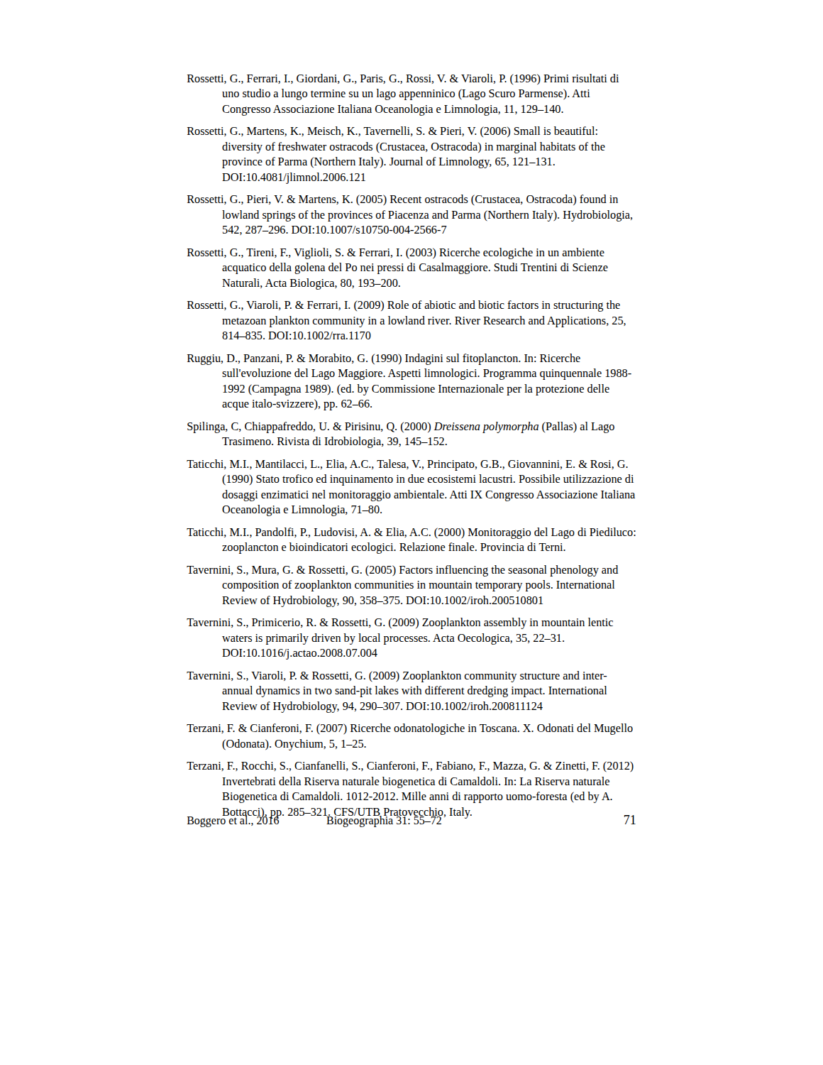Rossetti, G., Ferrari, I., Giordani, G., Paris, G., Rossi, V. & Viaroli, P. (1996) Primi risultati di uno studio a lungo termine su un lago appenninico (Lago Scuro Parmense). Atti Congresso Associazione Italiana Oceanologia e Limnologia, 11, 129–140.
Rossetti, G., Martens, K., Meisch, K., Tavernelli, S. & Pieri, V. (2006) Small is beautiful: diversity of freshwater ostracods (Crustacea, Ostracoda) in marginal habitats of the province of Parma (Northern Italy). Journal of Limnology, 65, 121–131. DOI:10.4081/jlimnol.2006.121
Rossetti, G., Pieri, V. & Martens, K. (2005) Recent ostracods (Crustacea, Ostracoda) found in lowland springs of the provinces of Piacenza and Parma (Northern Italy). Hydrobiologia, 542, 287–296. DOI:10.1007/s10750-004-2566-7
Rossetti, G., Tireni, F., Viglioli, S. & Ferrari, I. (2003) Ricerche ecologiche in un ambiente acquatico della golena del Po nei pressi di Casalmaggiore. Studi Trentini di Scienze Naturali, Acta Biologica, 80, 193–200.
Rossetti, G., Viaroli, P. & Ferrari, I. (2009) Role of abiotic and biotic factors in structuring the metazoan plankton community in a lowland river. River Research and Applications, 25, 814–835. DOI:10.1002/rra.1170
Ruggiu, D., Panzani, P. & Morabito, G. (1990) Indagini sul fitoplancton. In: Ricerche sull'evoluzione del Lago Maggiore. Aspetti limnologici. Programma quinquennale 1988-1992 (Campagna 1989). (ed. by Commissione Internazionale per la protezione delle acque italo-svizzere), pp. 62–66.
Spilinga, C, Chiappafreddo, U. & Pirisinu, Q. (2000) Dreissena polymorpha (Pallas) al Lago Trasimeno. Rivista di Idrobiologia, 39, 145–152.
Taticchi, M.I., Mantilacci, L., Elia, A.C., Talesa, V., Principato, G.B., Giovannini, E. & Rosi, G. (1990) Stato trofico ed inquinamento in due ecosistemi lacustri. Possibile utilizzazione di dosaggi enzimatici nel monitoraggio ambientale. Atti IX Congresso Associazione Italiana Oceanologia e Limnologia, 71–80.
Taticchi, M.I., Pandolfi, P., Ludovisi, A. & Elia, A.C. (2000) Monitoraggio del Lago di Piediluco: zooplancton e bioindicatori ecologici. Relazione finale. Provincia di Terni.
Tavernini, S., Mura, G. & Rossetti, G. (2005) Factors influencing the seasonal phenology and composition of zooplankton communities in mountain temporary pools. International Review of Hydrobiology, 90, 358–375. DOI:10.1002/iroh.200510801
Tavernini, S., Primicerio, R. & Rossetti, G. (2009) Zooplankton assembly in mountain lentic waters is primarily driven by local processes. Acta Oecologica, 35, 22–31. DOI:10.1016/j.actao.2008.07.004
Tavernini, S., Viaroli, P. & Rossetti, G. (2009) Zooplankton community structure and inter-annual dynamics in two sand-pit lakes with different dredging impact. International Review of Hydrobiology, 94, 290–307. DOI:10.1002/iroh.200811124
Terzani, F. & Cianferoni, F. (2007) Ricerche odonatologiche in Toscana. X. Odonati del Mugello (Odonata). Onychium, 5, 1–25.
Terzani, F., Rocchi, S., Cianfanelli, S., Cianferoni, F., Fabiano, F., Mazza, G. & Zinetti, F. (2012) Invertebrati della Riserva naturale biogenetica di Camaldoli. In: La Riserva naturale Biogenetica di Camaldoli. 1012-2012. Mille anni di rapporto uomo-foresta (ed by A. Bottacci), pp. 285–321. CFS/UTB Pratovecchio, Italy.
Boggero et al., 2016 Biogeographia 31: 55–72 71